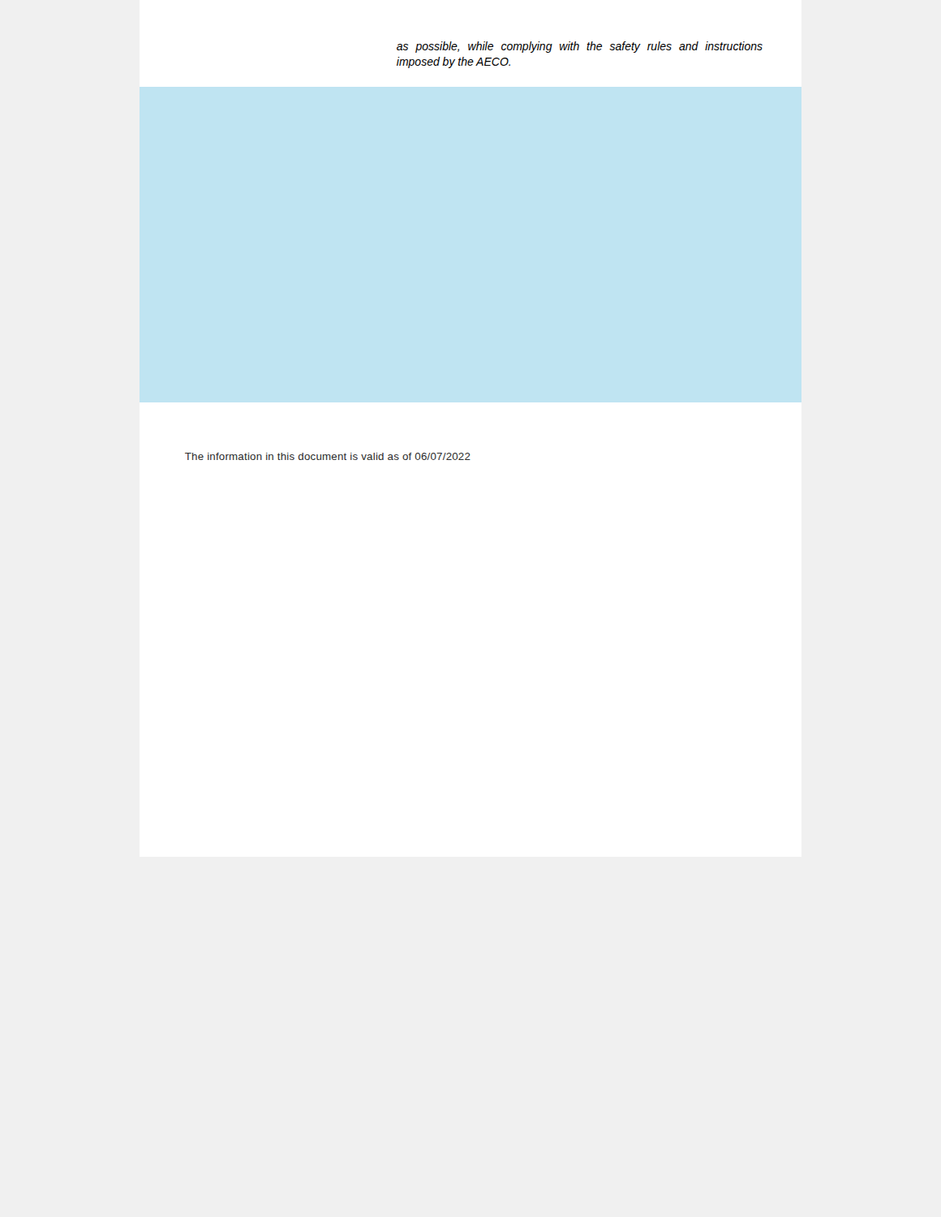as possible, while complying with the safety rules and instructions imposed by the AECO.
The information in this document is valid as of 06/07/2022